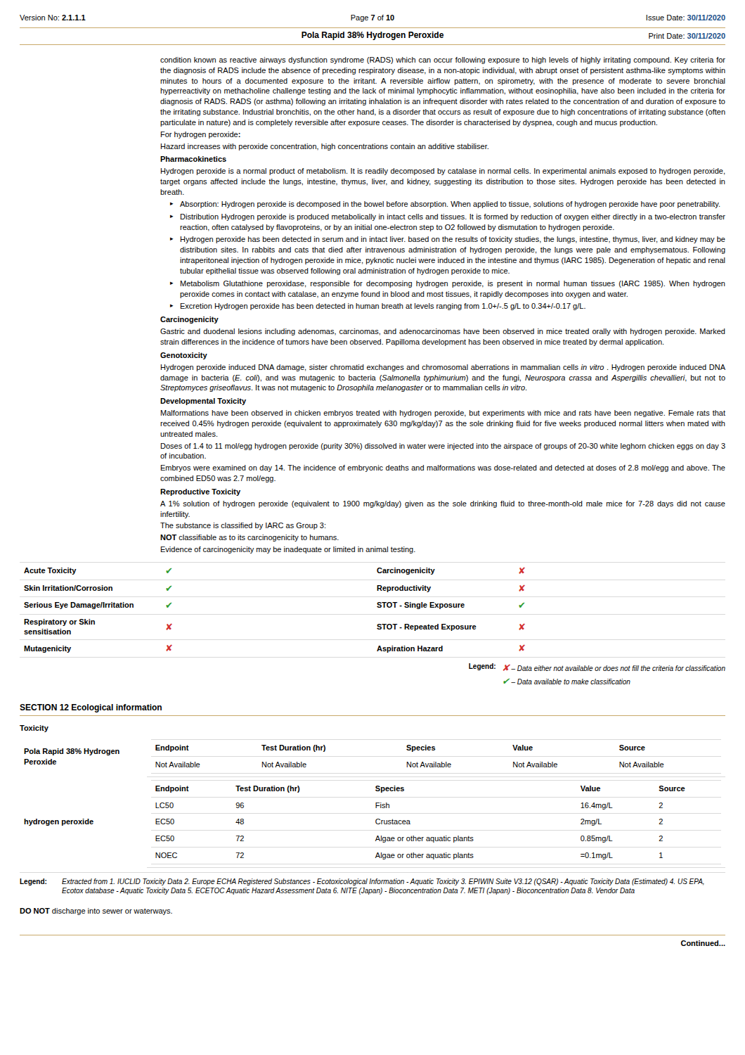Version No: 2.1.1.1
Page 7 of 10
Issue Date: 30/11/2020
Pola Rapid 38% Hydrogen Peroxide
Print Date: 30/11/2020
condition known as reactive airways dysfunction syndrome (RADS) which can occur following exposure to high levels of highly irritating compound. Key criteria for the diagnosis of RADS include the absence of preceding respiratory disease, in a non-atopic individual, with abrupt onset of persistent asthma-like symptoms within minutes to hours of a documented exposure to the irritant. A reversible airflow pattern, on spirometry, with the presence of moderate to severe bronchial hyperreactivity on methacholine challenge testing and the lack of minimal lymphocytic inflammation, without eosinophilia, have also been included in the criteria for diagnosis of RADS. RADS (or asthma) following an irritating inhalation is an infrequent disorder with rates related to the concentration of and duration of exposure to the irritating substance. Industrial bronchitis, on the other hand, is a disorder that occurs as result of exposure due to high concentrations of irritating substance (often particulate in nature) and is completely reversible after exposure ceases. The disorder is characterised by dyspnea, cough and mucus production.
For hydrogen peroxide:
Hazard increases with peroxide concentration, high concentrations contain an additive stabiliser.
Pharmacokinetics
Hydrogen peroxide is a normal product of metabolism. It is readily decomposed by catalase in normal cells. In experimental animals exposed to hydrogen peroxide, target organs affected include the lungs, intestine, thymus, liver, and kidney, suggesting its distribution to those sites. Hydrogen peroxide has been detected in breath.
Absorption: Hydrogen peroxide is decomposed in the bowel before absorption. When applied to tissue, solutions of hydrogen peroxide have poor penetrability.
Distribution Hydrogen peroxide is produced metabolically in intact cells and tissues. It is formed by reduction of oxygen either directly in a two-electron transfer reaction, often catalysed by flavoproteins, or by an initial one-electron step to O2 followed by dismutation to hydrogen peroxide.
Hydrogen peroxide has been detected in serum and in intact liver. based on the results of toxicity studies, the lungs, intestine, thymus, liver, and kidney may be distribution sites. In rabbits and cats that died after intravenous administration of hydrogen peroxide, the lungs were pale and emphysematous. Following intraperitoneal injection of hydrogen peroxide in mice, pyknotic nuclei were induced in the intestine and thymus (IARC 1985). Degeneration of hepatic and renal tubular epithelial tissue was observed following oral administration of hydrogen peroxide to mice.
Metabolism Glutathione peroxidase, responsible for decomposing hydrogen peroxide, is present in normal human tissues (IARC 1985). When hydrogen peroxide comes in contact with catalase, an enzyme found in blood and most tissues, it rapidly decomposes into oxygen and water.
Excretion Hydrogen peroxide has been detected in human breath at levels ranging from 1.0+/-.5 g/L to 0.34+/-0.17 g/L.
Carcinogenicity
Gastric and duodenal lesions including adenomas, carcinomas, and adenocarcinomas have been observed in mice treated orally with hydrogen peroxide. Marked strain differences in the incidence of tumors have been observed. Papilloma development has been observed in mice treated by dermal application.
Genotoxicity
Hydrogen peroxide induced DNA damage, sister chromatid exchanges and chromosomal aberrations in mammalian cells in vitro . Hydrogen peroxide induced DNA damage in bacteria (E. coli), and was mutagenic to bacteria (Salmonella typhimurium) and the fungi, Neurospora crassa and Aspergillis chevallieri, but not to Streptomyces griseoflavus. It was not mutagenic to Drosophila melanogaster or to mammalian cells in vitro.
Developmental Toxicity
Malformations have been observed in chicken embryos treated with hydrogen peroxide, but experiments with mice and rats have been negative. Female rats that received 0.45% hydrogen peroxide (equivalent to approximately 630 mg/kg/day)7 as the sole drinking fluid for five weeks produced normal litters when mated with untreated males.
Doses of 1.4 to 11 mol/egg hydrogen peroxide (purity 30%) dissolved in water were injected into the airspace of groups of 20-30 white leghorn chicken eggs on day 3 of incubation.
Embryos were examined on day 14. The incidence of embryonic deaths and malformations was dose-related and detected at doses of 2.8 mol/egg and above. The combined ED50 was 2.7 mol/egg.
Reproductive Toxicity
A 1% solution of hydrogen peroxide (equivalent to 1900 mg/kg/day) given as the sole drinking fluid to three-month-old male mice for 7-28 days did not cause infertility.
The substance is classified by IARC as Group 3:
NOT classifiable as to its carcinogenicity to humans.
Evidence of carcinogenicity may be inadequate or limited in animal testing.
| Acute Toxicity | ✔ | Carcinogenicity | ✘ |
| Skin Irritation/Corrosion | ✔ | Reproductivity | ✘ |
| Serious Eye Damage/Irritation | ✔ | STOT - Single Exposure | ✔ |
| Respiratory or Skin sensitisation | ✘ | STOT - Repeated Exposure | ✘ |
| Mutagenicity | ✘ | Aspiration Hazard | ✘ |
Legend:
✘ – Data either not available or does not fill the criteria for classification
✔ – Data available to make classification
SECTION 12 Ecological information
Toxicity
| Pola Rapid 38% Hydrogen Peroxide | / Endpoint / Test Duration (hr) / Species / Value / Source / / --- / --- / --- / --- / --- / / Not Available / Not Available / Not Available / Not Available / Not Available / |
| hydrogen peroxide | / Endpoint / Test Duration (hr) / Species / Value / Source / / --- / --- / --- / --- / --- / / LC50 / 96 / Fish / 16.4mg/L / 2 / / EC50 / 48 / Crustacea / 2mg/L / 2 / / EC50 / 72 / Algae or other aquatic plants / 0.85mg/L / 2 / / NOEC / 72 / Algae or other aquatic plants / =0.1mg/L / 1 / |
Legend:
Extracted from 1. IUCLID Toxicity Data 2. Europe ECHA Registered Substances - Ecotoxicological Information - Aquatic Toxicity 3. EPIWIN Suite V3.12 (QSAR) - Aquatic Toxicity Data (Estimated) 4. US EPA, Ecotox database - Aquatic Toxicity Data 5. ECETOC Aquatic Hazard Assessment Data 6. NITE (Japan) - Bioconcentration Data 7. METI (Japan) - Bioconcentration Data 8. Vendor Data
DO NOT discharge into sewer or waterways.
Continued...